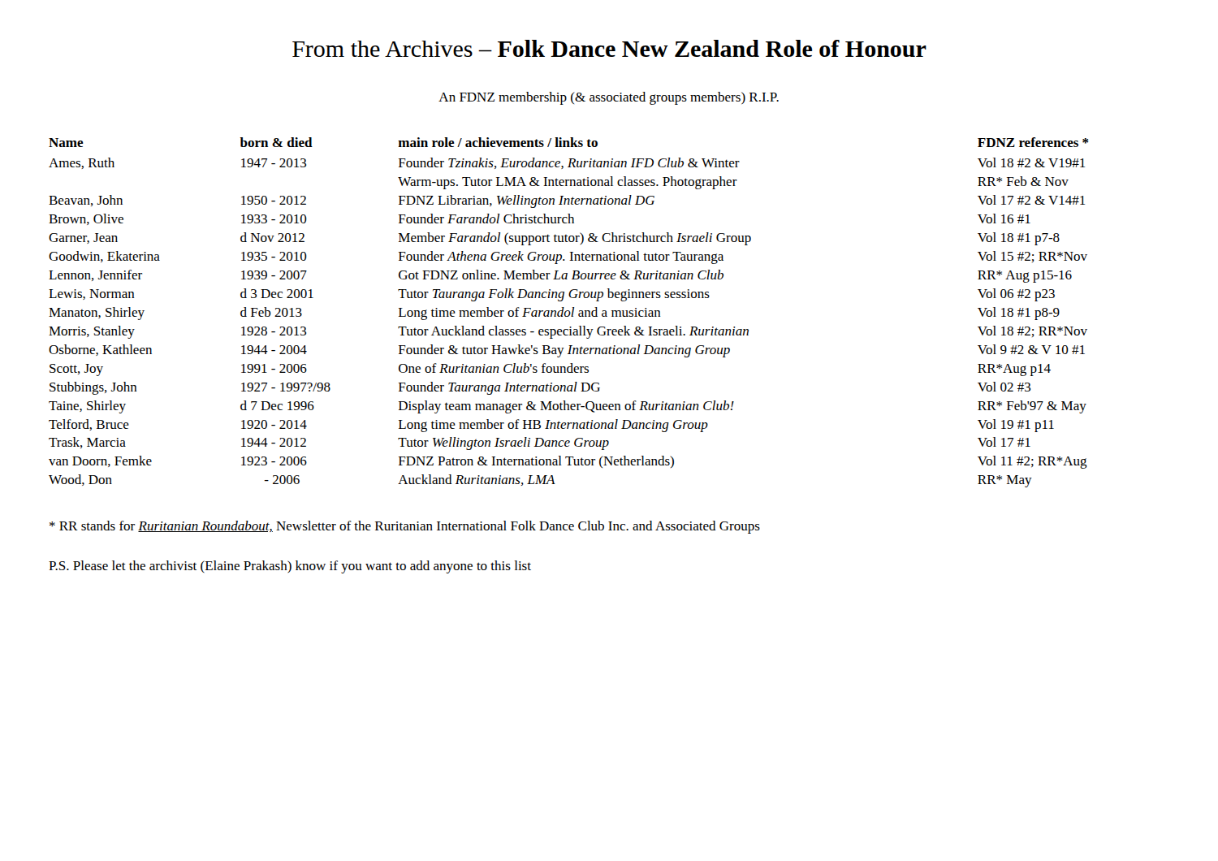From the Archives – Folk Dance New Zealand Role of Honour
An FDNZ membership (& associated groups members) R.I.P.
| Name | born & died | main role / achievements / links to | FDNZ references * |
| --- | --- | --- | --- |
| Ames, Ruth | 1947 - 2013 | Founder Tzinakis , Eurodance , Ruritanian IFD Club & Winter Warm-ups. Tutor LMA & International classes. Photographer | Vol 18 #2 & V19#1 RR* Feb & Nov |
| Beavan, John | 1950 - 2012 | FDNZ Librarian, Wellington International DG | Vol 17 #2 & V14#1 |
| Brown, Olive | 1933 - 2010 | Founder Farandol Christchurch | Vol 16 #1 |
| Garner, Jean | d Nov 2012 | Member Farandol (support tutor) & Christchurch Israeli Group | Vol 18 #1 p7-8 |
| Goodwin, Ekaterina | 1935 - 2010 | Founder Athena Greek Group. International tutor Tauranga | Vol 15 #2; RR*Nov |
| Lennon, Jennifer | 1939 - 2007 | Got FDNZ online. Member La Bourree & Ruritanian Club | RR* Aug p15-16 |
| Lewis, Norman | d 3 Dec 2001 | Tutor Tauranga Folk Dancing Group beginners sessions | Vol 06 #2 p23 |
| Manaton, Shirley | d Feb 2013 | Long time member of Farandol and a musician | Vol 18 #1 p8-9 |
| Morris, Stanley | 1928 - 2013 | Tutor Auckland classes - especially Greek & Israeli. Ruritanian | Vol 18 #2; RR*Nov |
| Osborne, Kathleen | 1944 - 2004 | Founder & tutor Hawke's Bay International Dancing Group | Vol 9 #2 & V 10 #1 |
| Scott, Joy | 1991 - 2006 | One of Ruritanian Club 's founders | RR*Aug p14 |
| Stubbings, John | 1927 - 1997?/98 | Founder Tauranga International DG | Vol 02 #3 |
| Taine, Shirley | d 7 Dec 1996 | Display team manager & Mother-Queen of Ruritanian Club! | RR* Feb'97 & May |
| Telford, Bruce | 1920 - 2014 | Long time member of HB International Dancing Group | Vol 19 #1 p11 |
| Trask, Marcia | 1944 - 2012 | Tutor Wellington Israeli Dance Group | Vol 17 #1 |
| van Doorn, Femke | 1923 - 2006 | FDNZ Patron & International Tutor (Netherlands) | Vol 11 #2; RR*Aug |
| Wood, Don | - 2006 | Auckland Ruritanians, LMA | RR* May |
* RR stands for Ruritanian Roundabout, Newsletter of the Ruritanian International Folk Dance Club Inc. and Associated Groups
P.S. Please let the archivist (Elaine Prakash) know if you want to add anyone to this list